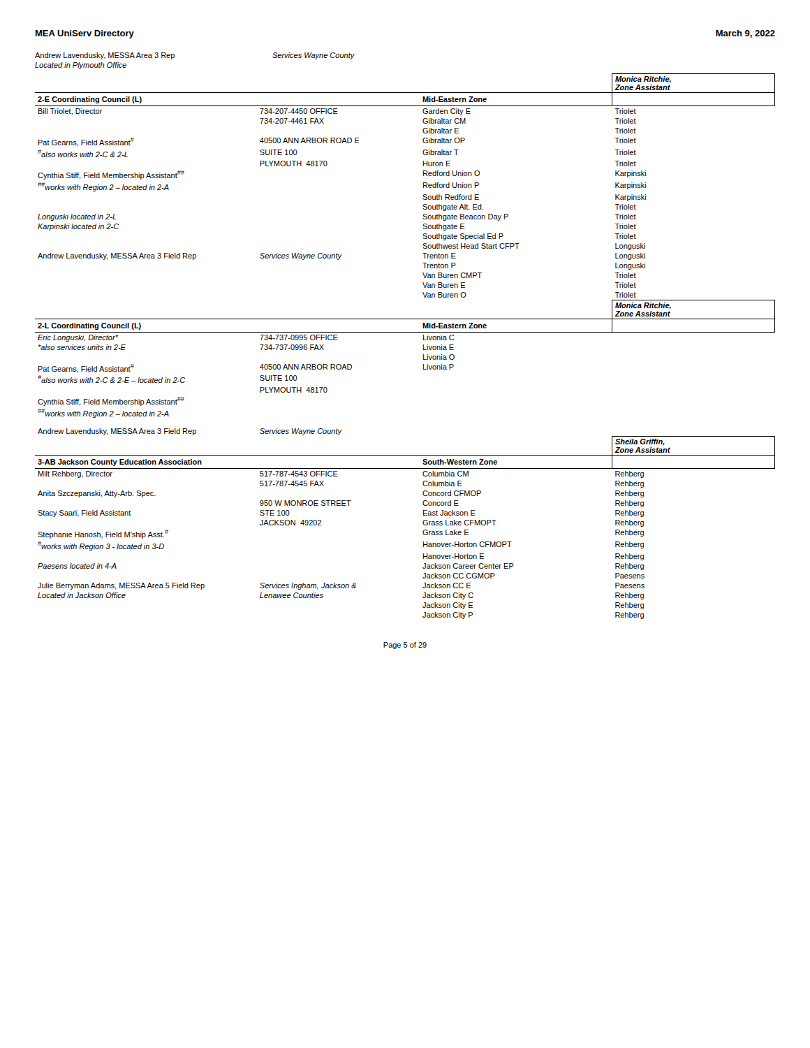MEA UniServ Directory
March 9, 2022
Andrew Lavendusky, MESSA Area 3 Rep
Services Wayne County
Located in Plymouth Office
| | | | Monica Ritchie, Zone Assistant |
| 2-E Coordinating Council (L) | | Mid-Eastern Zone | |
| Bill Triolet, Director | 734-207-4450 OFFICE | Garden City E | Triolet |
| | 734-207-4461 FAX | Gibraltar CM | Triolet |
| | | Gibraltar E | Triolet |
| Pat Gearns, Field Assistant # | 40500 ANN ARBOR ROAD E | Gibraltar OP | Triolet |
| # also works with 2-C & 2-L | SUITE 100 | Gibraltar T | Triolet |
| | PLYMOUTH 48170 | Huron E | Triolet |
| Cynthia Stiff, Field Membership Assistant ## | | Redford Union O | Karpinski |
| ## works with Region 2 – located in 2-A | | Redford Union P | Karpinski |
| | | South Redford E | Karpinski |
| | | Southgate Alt. Ed. | Triolet |
| Longuski located in 2-L | | Southgate Beacon Day P | Triolet |
| Karpinski located in 2-C | | Southgate E | Triolet |
| | | Southgate Special Ed P | Triolet |
| | | Southwest Head Start CFPT | Longuski |
| Andrew Lavendusky, MESSA Area 3 Field Rep | Services Wayne County | Trenton E | Longuski |
| | | Trenton P | Longuski |
| | | Van Buren CMPT | Triolet |
| | | Van Buren E | Triolet |
| | | Van Buren O | Triolet |
| | | | Monica Ritchie, Zone Assistant |
| 2-L Coordinating Council (L) | | Mid-Eastern Zone | |
| Eric Longuski, Director* | 734-737-0995 OFFICE | Livonia C | |
| *also services units in 2-E | 734-737-0996 FAX | Livonia E | |
| | | Livonia O | |
| Pat Gearns, Field Assistant # | 40500 ANN ARBOR ROAD | Livonia P | |
| # also works with 2-C & 2-E – located in 2-C | SUITE 100 | | |
| | PLYMOUTH 48170 | | |
| Cynthia Stiff, Field Membership Assistant ## | | | |
| ## works with Region 2 – located in 2-A | | | |
| Andrew Lavendusky, MESSA Area 3 Field Rep | Services Wayne County | | |
| | | | Sheila Griffin, Zone Assistant |
| 3-AB Jackson County Education Association | | South-Western Zone | |
| Milt Rehberg, Director | 517-787-4543 OFFICE | Columbia CM | Rehberg |
| | 517-787-4545 FAX | Columbia E | Rehberg |
| Anita Szczepanski, Atty-Arb. Spec. | | Concord CFMOP | Rehberg |
| | 950 W MONROE STREET | Concord E | Rehberg |
| Stacy Saari, Field Assistant | STE 100 | East Jackson E | Rehberg |
| | JACKSON 49202 | Grass Lake CFMOPT | Rehberg |
| Stephanie Hanosh, Field M'ship Asst. # | | Grass Lake E | Rehberg |
| # works with Region 3 - located in 3-D | | Hanover-Horton CFMOPT | Rehberg |
| | | Hanover-Horton E | Rehberg |
| Paesens located in 4-A | | Jackson Career Center EP | Rehberg |
| | | Jackson CC CGMOP | Paesens |
| Julie Berryman Adams, MESSA Area 5 Field Rep | Services Ingham, Jackson & | Jackson CC E | Paesens |
| Located in Jackson Office | Lenawee Counties | Jackson City C | Rehberg |
| | | Jackson City E | Rehberg |
| | | Jackson City P | Rehberg |
Page 5 of 29